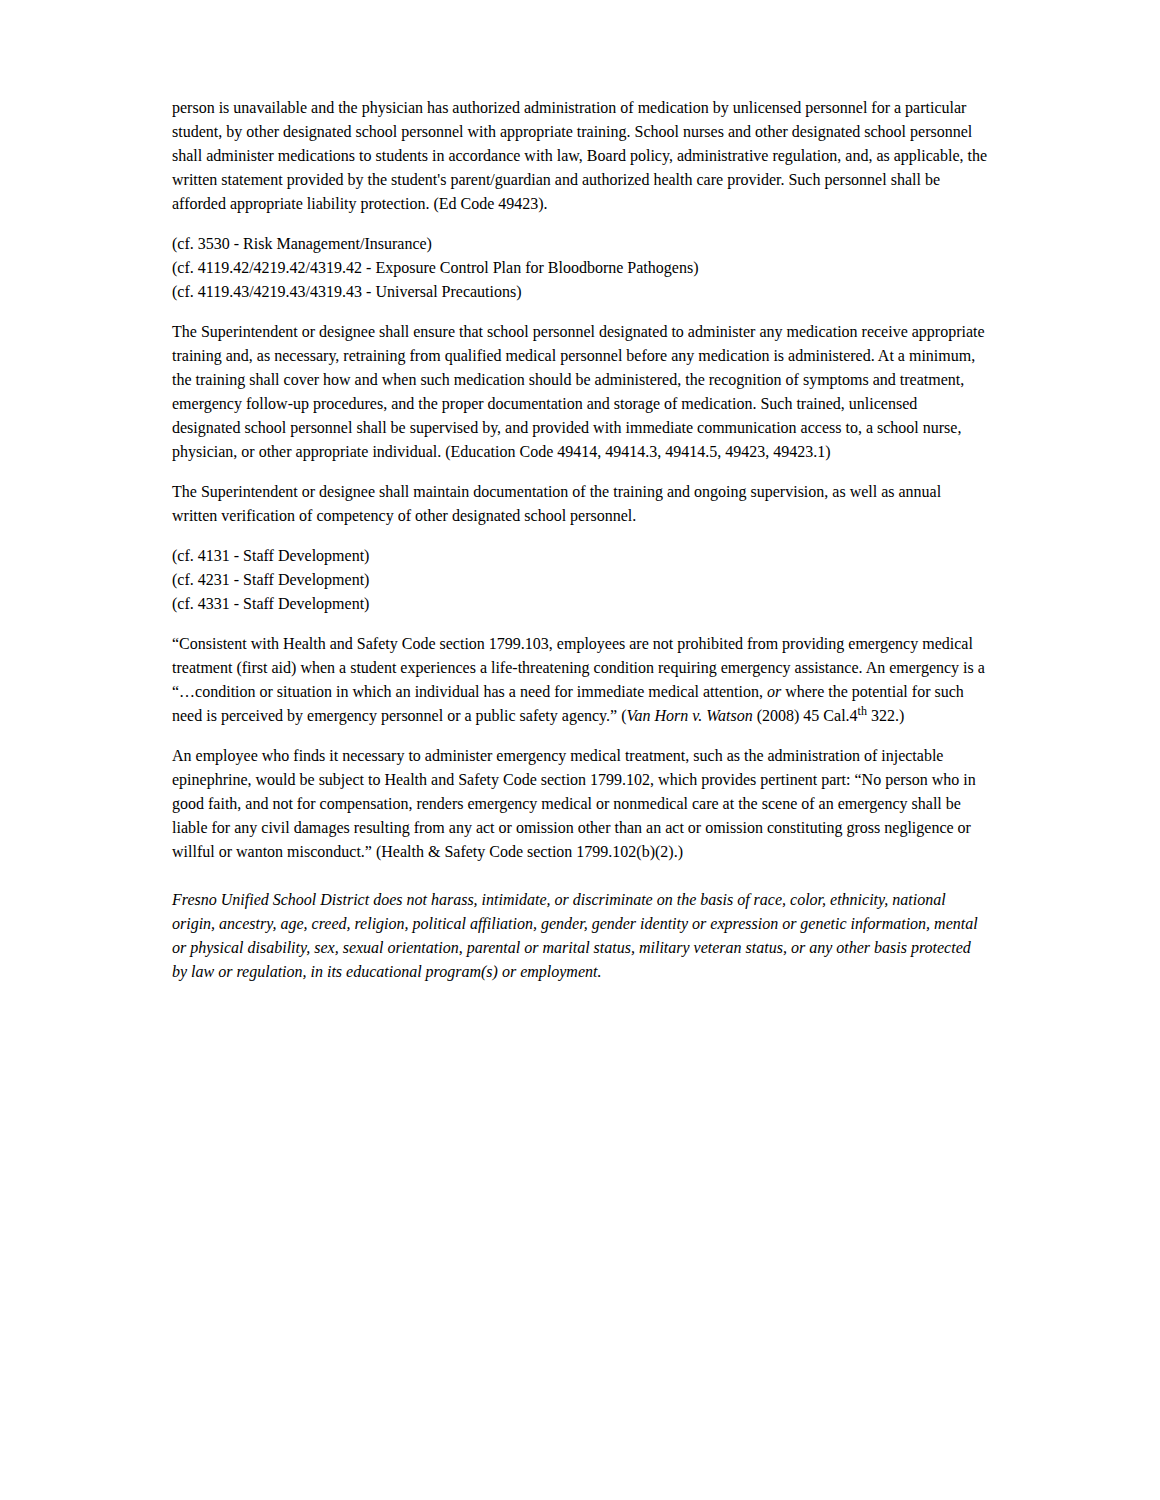person is unavailable and the physician has authorized administration of medication by unlicensed personnel for a particular student, by other designated school personnel with appropriate training. School nurses and other designated school personnel shall administer medications to students in accordance with law, Board policy, administrative regulation, and, as applicable, the written statement provided by the student's parent/guardian and authorized health care provider. Such personnel shall be afforded appropriate liability protection. (Ed Code 49423).
(cf. 3530 - Risk Management/Insurance)
(cf. 4119.42/4219.42/4319.42 - Exposure Control Plan for Bloodborne Pathogens)
(cf. 4119.43/4219.43/4319.43 - Universal Precautions)
The Superintendent or designee shall ensure that school personnel designated to administer any medication receive appropriate training and, as necessary, retraining from qualified medical personnel before any medication is administered. At a minimum, the training shall cover how and when such medication should be administered, the recognition of symptoms and treatment, emergency follow-up procedures, and the proper documentation and storage of medication. Such trained, unlicensed designated school personnel shall be supervised by, and provided with immediate communication access to, a school nurse, physician, or other appropriate individual. (Education Code 49414, 49414.3, 49414.5, 49423, 49423.1)
The Superintendent or designee shall maintain documentation of the training and ongoing supervision, as well as annual written verification of competency of other designated school personnel.
(cf. 4131 - Staff Development)
(cf. 4231 - Staff Development)
(cf. 4331 - Staff Development)
“Consistent with Health and Safety Code section 1799.103, employees are not prohibited from providing emergency medical treatment (first aid) when a student experiences a life-threatening condition requiring emergency assistance. An emergency is a “…condition or situation in which an individual has a need for immediate medical attention, or where the potential for such need is perceived by emergency personnel or a public safety agency.” (Van Horn v. Watson (2008) 45 Cal.4th 322.)
An employee who finds it necessary to administer emergency medical treatment, such as the administration of injectable epinephrine, would be subject to Health and Safety Code section 1799.102, which provides pertinent part: “No person who in good faith, and not for compensation, renders emergency medical or nonmedical care at the scene of an emergency shall be liable for any civil damages resulting from any act or omission other than an act or omission constituting gross negligence or willful or wanton misconduct.” (Health & Safety Code section 1799.102(b)(2).)
Fresno Unified School District does not harass, intimidate, or discriminate on the basis of race, color, ethnicity, national origin, ancestry, age, creed, religion, political affiliation, gender, gender identity or expression or genetic information, mental or physical disability, sex, sexual orientation, parental or marital status, military veteran status, or any other basis protected by law or regulation, in its educational program(s) or employment.